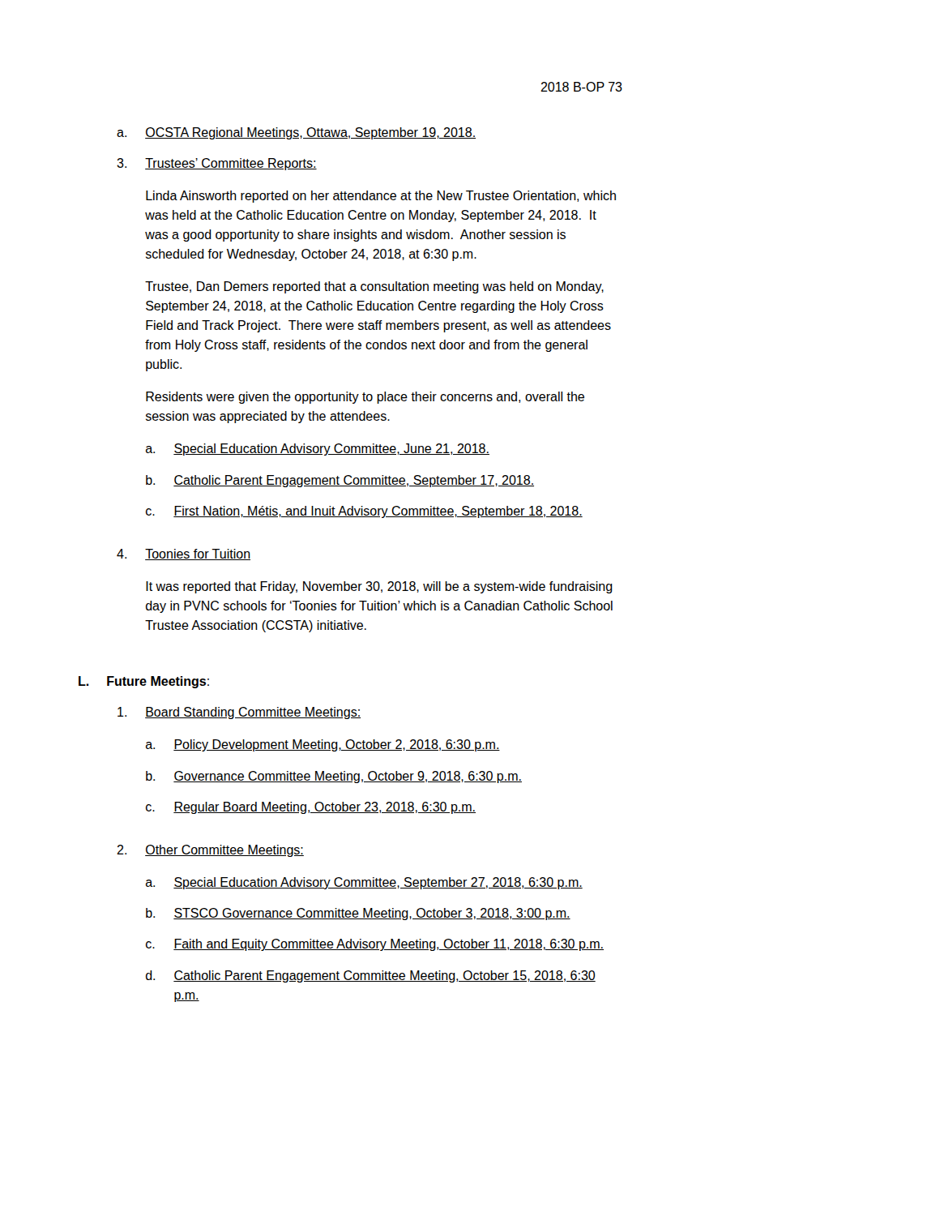2018 B-OP 73
a.
OCSTA Regional Meetings, Ottawa, September 19, 2018.
3.
Trustees’ Committee Reports:
Linda Ainsworth reported on her attendance at the New Trustee Orientation, which was held at the Catholic Education Centre on Monday, September 24, 2018. It was a good opportunity to share insights and wisdom. Another session is scheduled for Wednesday, October 24, 2018, at 6:30 p.m.
Trustee, Dan Demers reported that a consultation meeting was held on Monday, September 24, 2018, at the Catholic Education Centre regarding the Holy Cross Field and Track Project. There were staff members present, as well as attendees from Holy Cross staff, residents of the condos next door and from the general public.
Residents were given the opportunity to place their concerns and, overall the session was appreciated by the attendees.
a.
Special Education Advisory Committee, June 21, 2018.
b.
Catholic Parent Engagement Committee, September 17, 2018.
c.
First Nation, Métis, and Inuit Advisory Committee, September 18, 2018.
4.
Toonies for Tuition
It was reported that Friday, November 30, 2018, will be a system-wide fundraising day in PVNC schools for ‘Toonies for Tuition’ which is a Canadian Catholic School Trustee Association (CCSTA) initiative.
L.
Future Meetings:
1.
Board Standing Committee Meetings:
a.
Policy Development Meeting, October 2, 2018, 6:30 p.m.
b.
Governance Committee Meeting, October 9, 2018, 6:30 p.m.
c.
Regular Board Meeting, October 23, 2018, 6:30 p.m.
2.
Other Committee Meetings:
a.
Special Education Advisory Committee, September 27, 2018, 6:30 p.m.
b.
STSCO Governance Committee Meeting, October 3, 2018, 3:00 p.m.
c.
Faith and Equity Committee Advisory Meeting, October 11, 2018, 6:30 p.m.
d.
Catholic Parent Engagement Committee Meeting, October 15, 2018, 6:30 p.m.